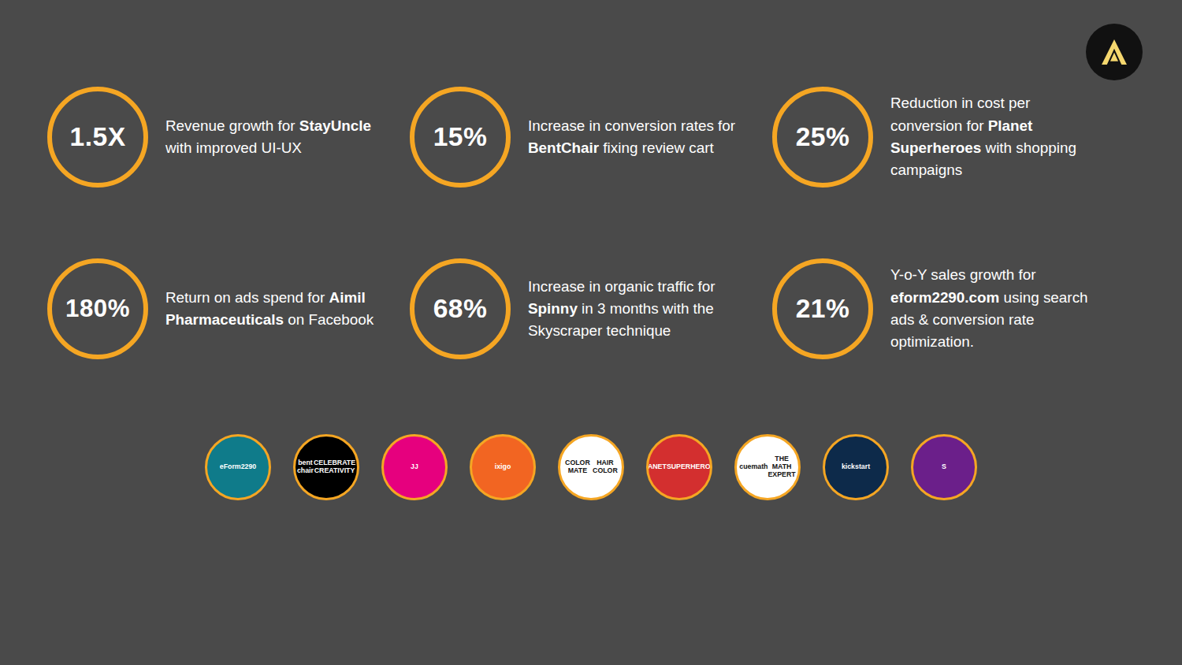1.5X
Revenue growth for StayUncle with improved UI-UX
15%
Increase in conversion rates for BentChair fixing review cart
25%
Reduction in cost per conversion for Planet Superheroes with shopping campaigns
180%
Return on ads spend for Aimil Pharmaceuticals on Facebook
68%
Increase in organic traffic for Spinny in 3 months with the Skyscraper technique
21%
Y-o-Y sales growth for eform2290.com using search ads & conversion rate optimization.
eForm 2290
bent chair CELEBRATE CREATIVITY
JJ
ixigo
COLOR MATE HAIR COLOR
PLANET SUPERHEROES
cuemath THE MATH EXPERT
kickstart
S